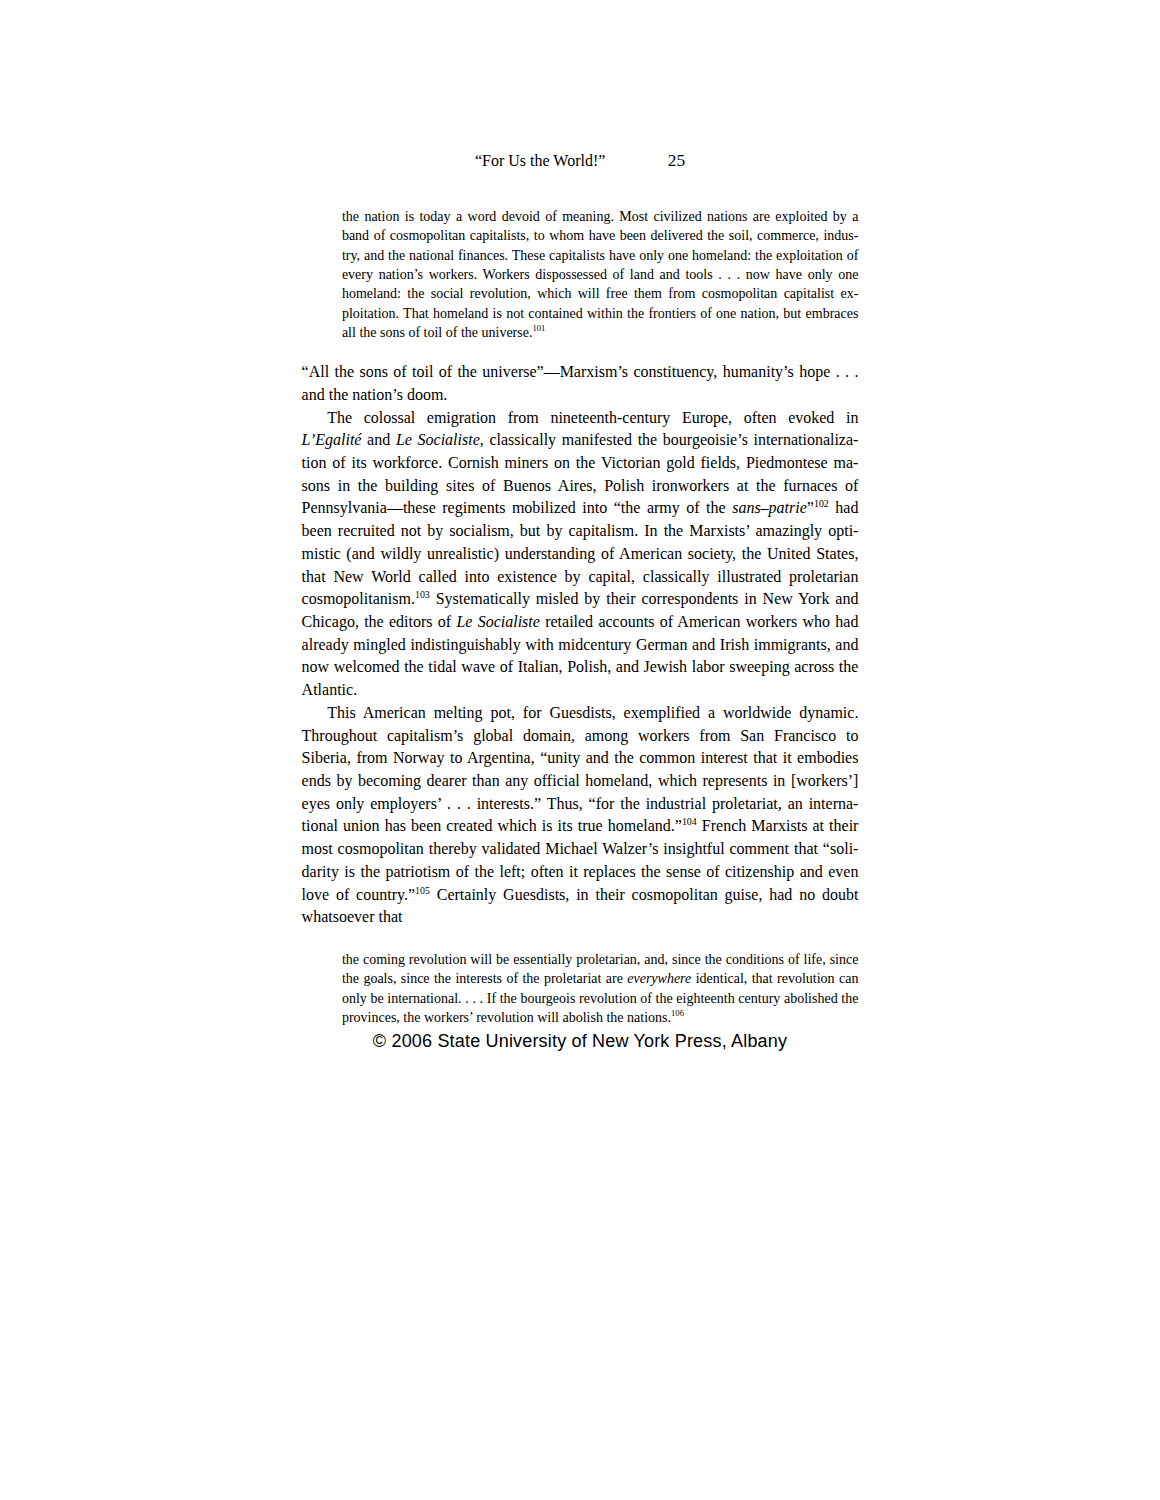“For Us the World!” 25
the nation is today a word devoid of meaning. Most civilized nations are exploited by a band of cosmopolitan capitalists, to whom have been delivered the soil, commerce, industry, and the national finances. These capitalists have only one homeland: the exploitation of every nation’s workers. Workers dispossessed of land and tools . . . now have only one homeland: the social revolution, which will free them from cosmopolitan capitalist exploitation. That homeland is not contained within the frontiers of one nation, but embraces all the sons of toil of the universe.101
“All the sons of toil of the universe”—Marxism’s constituency, humanity’s hope . . . and the nation’s doom.
The colossal emigration from nineteenth-century Europe, often evoked in L’Egalité and Le Socialiste, classically manifested the bourgeoisie’s internationalization of its workforce. Cornish miners on the Victorian gold fields, Piedmontese masons in the building sites of Buenos Aires, Polish ironworkers at the furnaces of Pennsylvania—these regiments mobilized into “the army of the sans–patrie”102 had been recruited not by socialism, but by capitalism. In the Marxists’ amazingly optimistic (and wildly unrealistic) understanding of American society, the United States, that New World called into existence by capital, classically illustrated proletarian cosmopolitanism.103 Systematically misled by their correspondents in New York and Chicago, the editors of Le Socialiste retailed accounts of American workers who had already mingled indistinguishably with midcentury German and Irish immigrants, and now welcomed the tidal wave of Italian, Polish, and Jewish labor sweeping across the Atlantic.
This American melting pot, for Guesdists, exemplified a worldwide dynamic. Throughout capitalism’s global domain, among workers from San Francisco to Siberia, from Norway to Argentina, “unity and the common interest that it embodies ends by becoming dearer than any official homeland, which represents in [workers’] eyes only employers’ . . . interests.” Thus, “for the industrial proletariat, an international union has been created which is its true homeland.”104 French Marxists at their most cosmopolitan thereby validated Michael Walzer’s insightful comment that “solidarity is the patriotism of the left; often it replaces the sense of citizenship and even love of country.”105 Certainly Guesdists, in their cosmopolitan guise, had no doubt whatsoever that
the coming revolution will be essentially proletarian, and, since the conditions of life, since the goals, since the interests of the proletariat are everywhere identical, that revolution can only be international. . . . If the bourgeois revolution of the eighteenth century abolished the provinces, the workers’ revolution will abolish the nations.106
© 2006 State University of New York Press, Albany